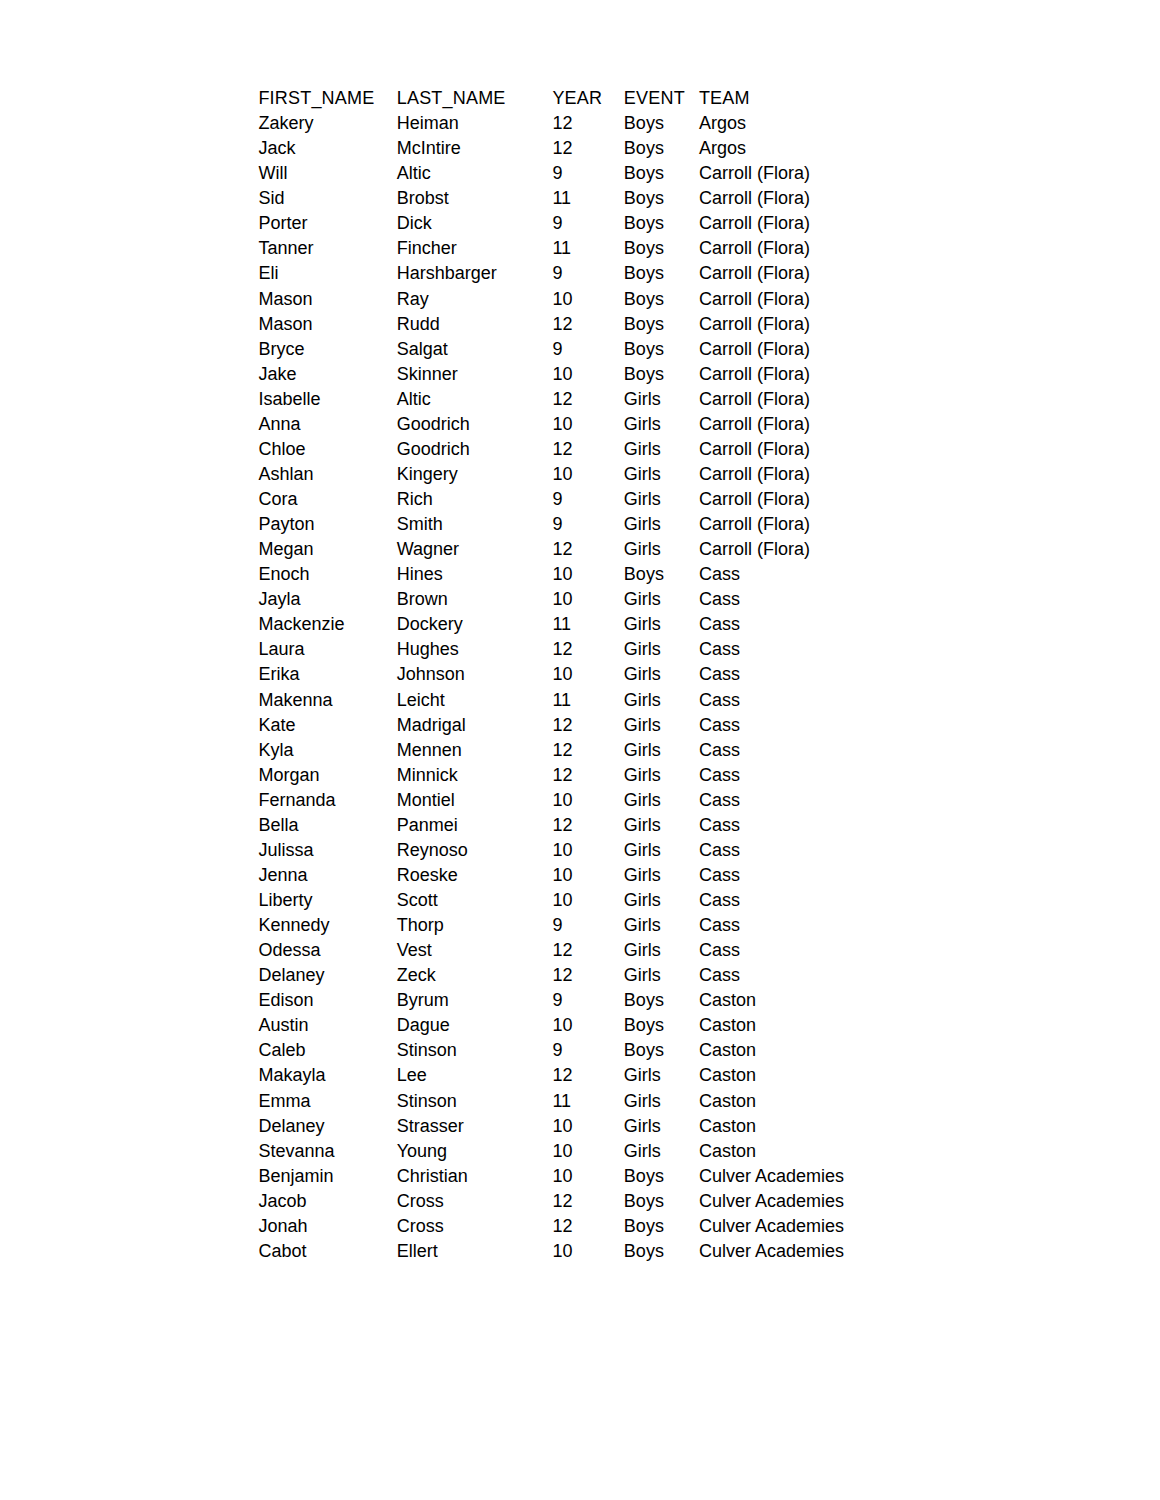| FIRST_NAME | LAST_NAME | YEAR | EVENT | TEAM |
| --- | --- | --- | --- | --- |
| Zakery | Heiman | 12 | Boys | Argos |
| Jack | McIntire | 12 | Boys | Argos |
| Will | Altic | 9 | Boys | Carroll (Flora) |
| Sid | Brobst | 11 | Boys | Carroll (Flora) |
| Porter | Dick | 9 | Boys | Carroll (Flora) |
| Tanner | Fincher | 11 | Boys | Carroll (Flora) |
| Eli | Harshbarger | 9 | Boys | Carroll (Flora) |
| Mason | Ray | 10 | Boys | Carroll (Flora) |
| Mason | Rudd | 12 | Boys | Carroll (Flora) |
| Bryce | Salgat | 9 | Boys | Carroll (Flora) |
| Jake | Skinner | 10 | Boys | Carroll (Flora) |
| Isabelle | Altic | 12 | Girls | Carroll (Flora) |
| Anna | Goodrich | 10 | Girls | Carroll (Flora) |
| Chloe | Goodrich | 12 | Girls | Carroll (Flora) |
| Ashlan | Kingery | 10 | Girls | Carroll (Flora) |
| Cora | Rich | 9 | Girls | Carroll (Flora) |
| Payton | Smith | 9 | Girls | Carroll (Flora) |
| Megan | Wagner | 12 | Girls | Carroll (Flora) |
| Enoch | Hines | 10 | Boys | Cass |
| Jayla | Brown | 10 | Girls | Cass |
| Mackenzie | Dockery | 11 | Girls | Cass |
| Laura | Hughes | 12 | Girls | Cass |
| Erika | Johnson | 10 | Girls | Cass |
| Makenna | Leicht | 11 | Girls | Cass |
| Kate | Madrigal | 12 | Girls | Cass |
| Kyla | Mennen | 12 | Girls | Cass |
| Morgan | Minnick | 12 | Girls | Cass |
| Fernanda | Montiel | 10 | Girls | Cass |
| Bella | Panmei | 12 | Girls | Cass |
| Julissa | Reynoso | 10 | Girls | Cass |
| Jenna | Roeske | 10 | Girls | Cass |
| Liberty | Scott | 10 | Girls | Cass |
| Kennedy | Thorp | 9 | Girls | Cass |
| Odessa | Vest | 12 | Girls | Cass |
| Delaney | Zeck | 12 | Girls | Cass |
| Edison | Byrum | 9 | Boys | Caston |
| Austin | Dague | 10 | Boys | Caston |
| Caleb | Stinson | 9 | Boys | Caston |
| Makayla | Lee | 12 | Girls | Caston |
| Emma | Stinson | 11 | Girls | Caston |
| Delaney | Strasser | 10 | Girls | Caston |
| Stevanna | Young | 10 | Girls | Caston |
| Benjamin | Christian | 10 | Boys | Culver Academies |
| Jacob | Cross | 12 | Boys | Culver Academies |
| Jonah | Cross | 12 | Boys | Culver Academies |
| Cabot | Ellert | 10 | Boys | Culver Academies |